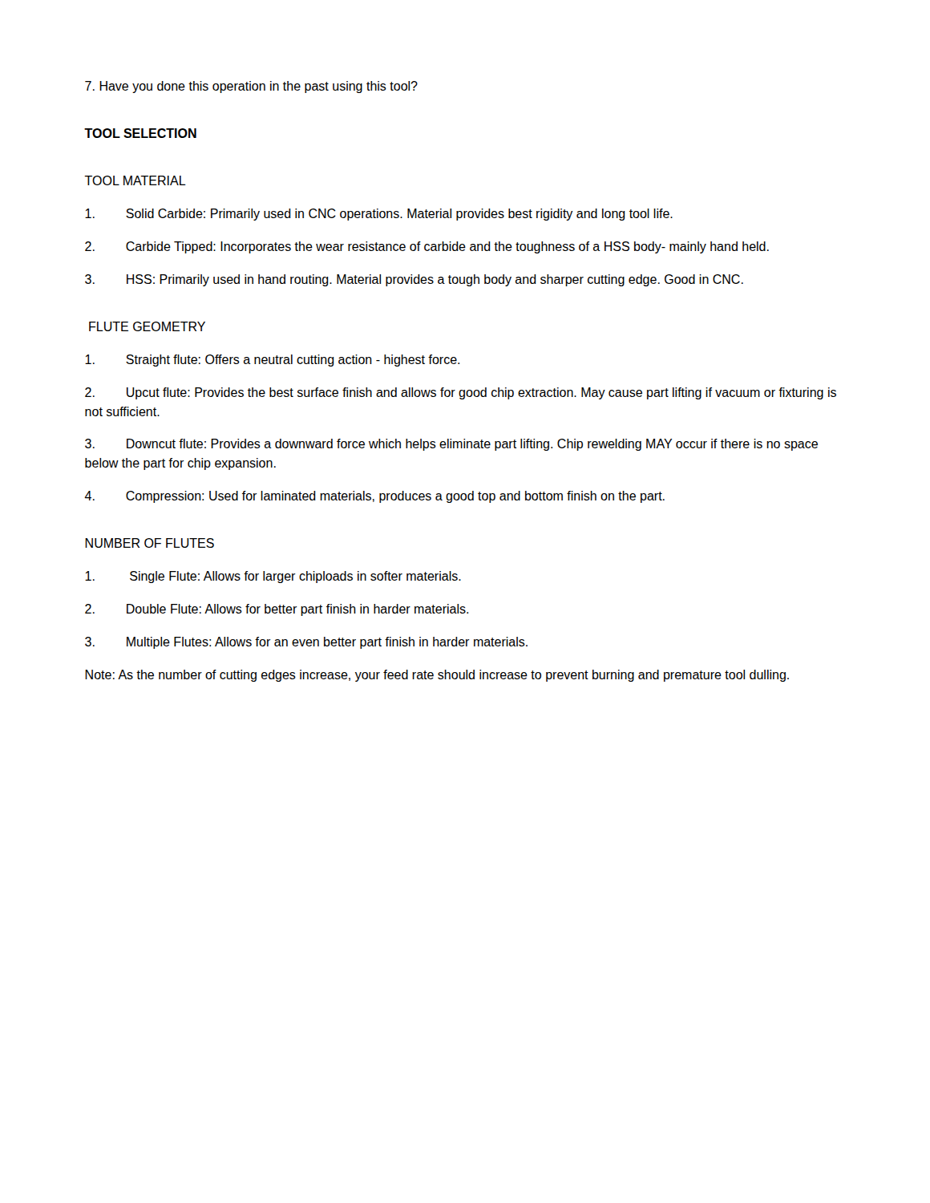7. Have you done this operation in the past using this tool?
TOOL SELECTION
TOOL MATERIAL
1. Solid Carbide: Primarily used in CNC operations. Material provides best rigidity and long tool life.
2. Carbide Tipped: Incorporates the wear resistance of carbide and the toughness of a HSS body- mainly hand held.
3. HSS: Primarily used in hand routing. Material provides a tough body and sharper cutting edge. Good in CNC.
FLUTE GEOMETRY
1. Straight flute: Offers a neutral cutting action - highest force.
2. Upcut flute: Provides the best surface finish and allows for good chip extraction. May cause part lifting if vacuum or fixturing is not sufficient.
3. Downcut flute: Provides a downward force which helps eliminate part lifting. Chip rewelding MAY occur if there is no space below the part for chip expansion.
4. Compression: Used for laminated materials, produces a good top and bottom finish on the part.
NUMBER OF FLUTES
1. Single Flute: Allows for larger chiploads in softer materials.
2. Double Flute: Allows for better part finish in harder materials.
3. Multiple Flutes: Allows for an even better part finish in harder materials.
Note: As the number of cutting edges increase, your feed rate should increase to prevent burning and premature tool dulling.